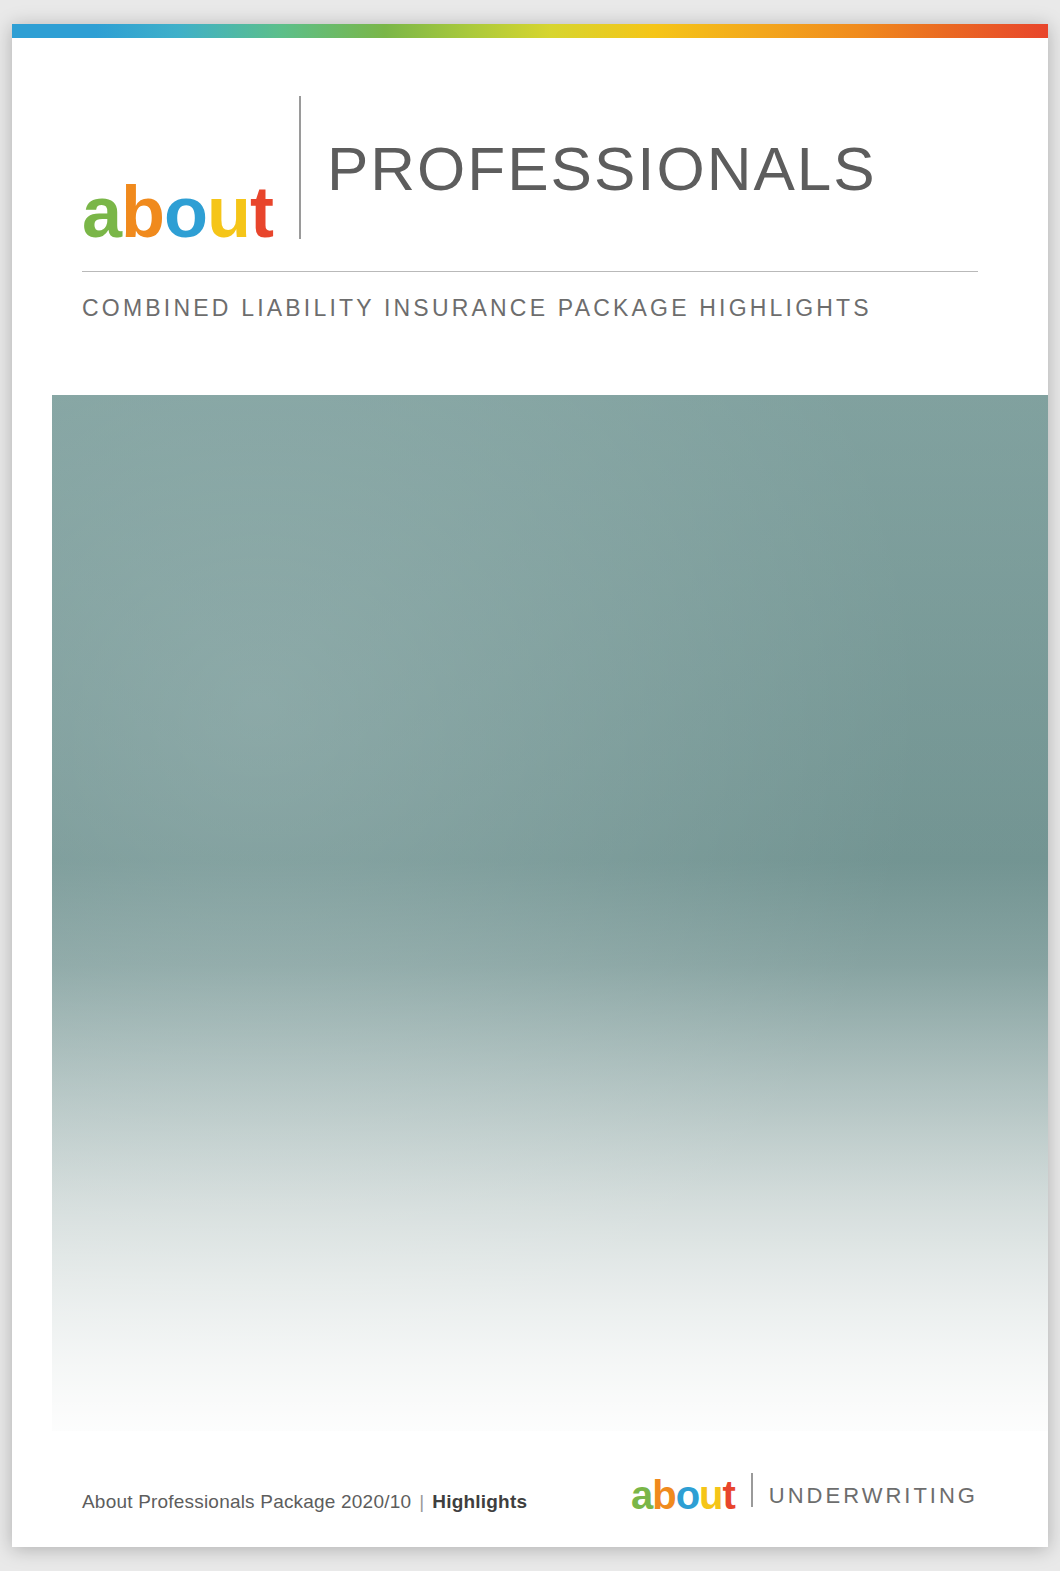about
PROFESSIONALS
Combined Liability Insurance Package Highlights
About Professionals Package 2020/10|Highlights
about
UNDERWRITING